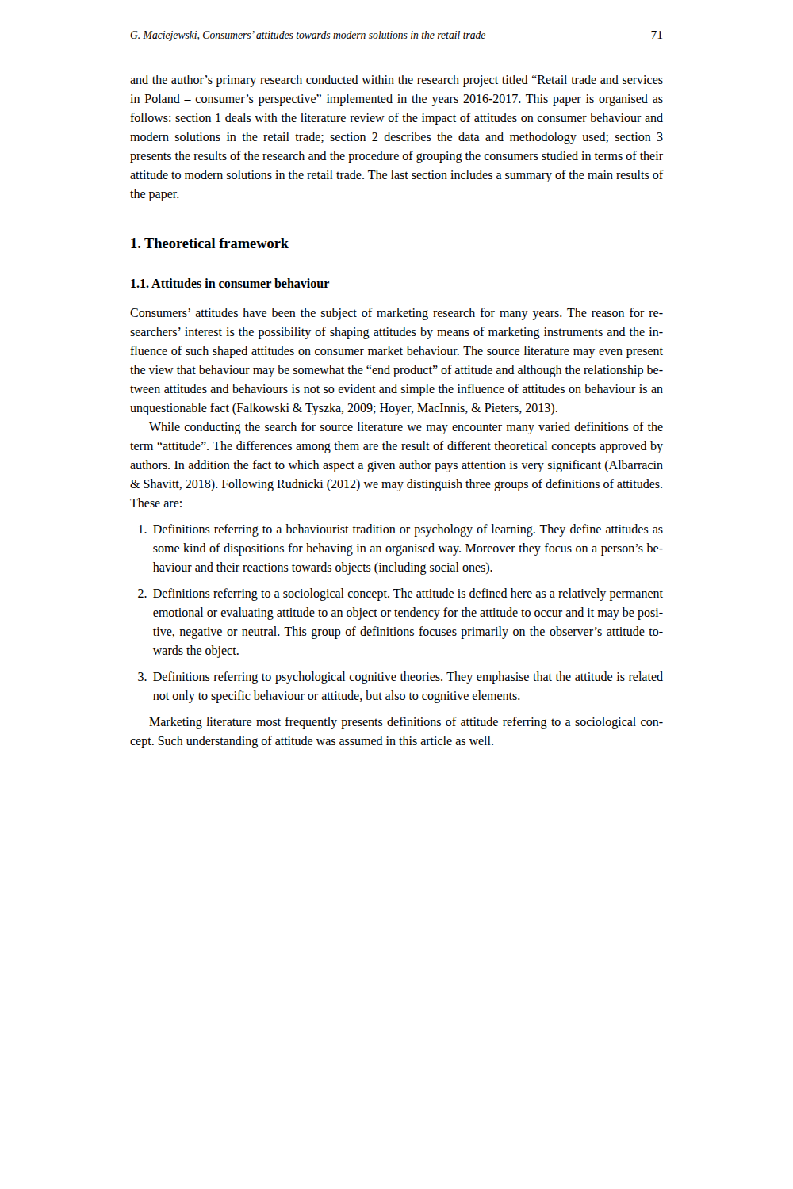G. Maciejewski, Consumers’ attitudes towards modern solutions in the retail trade 71
and the author’s primary research conducted within the research project titled “Retail trade and services in Poland – consumer’s perspective” implemented in the years 2016-2017. This paper is organised as follows: section 1 deals with the literature review of the impact of attitudes on consumer behaviour and modern solutions in the retail trade; section 2 describes the data and methodology used; section 3 presents the results of the research and the procedure of grouping the consumers studied in terms of their attitude to modern solutions in the retail trade. The last section includes a summary of the main results of the paper.
1. Theoretical framework
1.1. Attitudes in consumer behaviour
Consumers’ attitudes have been the subject of marketing research for many years. The reason for researchers’ interest is the possibility of shaping attitudes by means of marketing instruments and the influence of such shaped attitudes on consumer market behaviour. The source literature may even present the view that behaviour may be somewhat the “end product” of attitude and although the relationship between attitudes and behaviours is not so evident and simple the influence of attitudes on behaviour is an unquestionable fact (Falkowski & Tyszka, 2009; Hoyer, MacInnis, & Pieters, 2013).
While conducting the search for source literature we may encounter many varied definitions of the term “attitude”. The differences among them are the result of different theoretical concepts approved by authors. In addition the fact to which aspect a given author pays attention is very significant (Albarracin & Shavitt, 2018). Following Rudnicki (2012) we may distinguish three groups of definitions of attitudes. These are:
Definitions referring to a behaviourist tradition or psychology of learning. They define attitudes as some kind of dispositions for behaving in an organised way. Moreover they focus on a person’s behaviour and their reactions towards objects (including social ones).
Definitions referring to a sociological concept. The attitude is defined here as a relatively permanent emotional or evaluating attitude to an object or tendency for the attitude to occur and it may be positive, negative or neutral. This group of definitions focuses primarily on the observer’s attitude towards the object.
Definitions referring to psychological cognitive theories. They emphasise that the attitude is related not only to specific behaviour or attitude, but also to cognitive elements.
Marketing literature most frequently presents definitions of attitude referring to a sociological concept. Such understanding of attitude was assumed in this article as well.